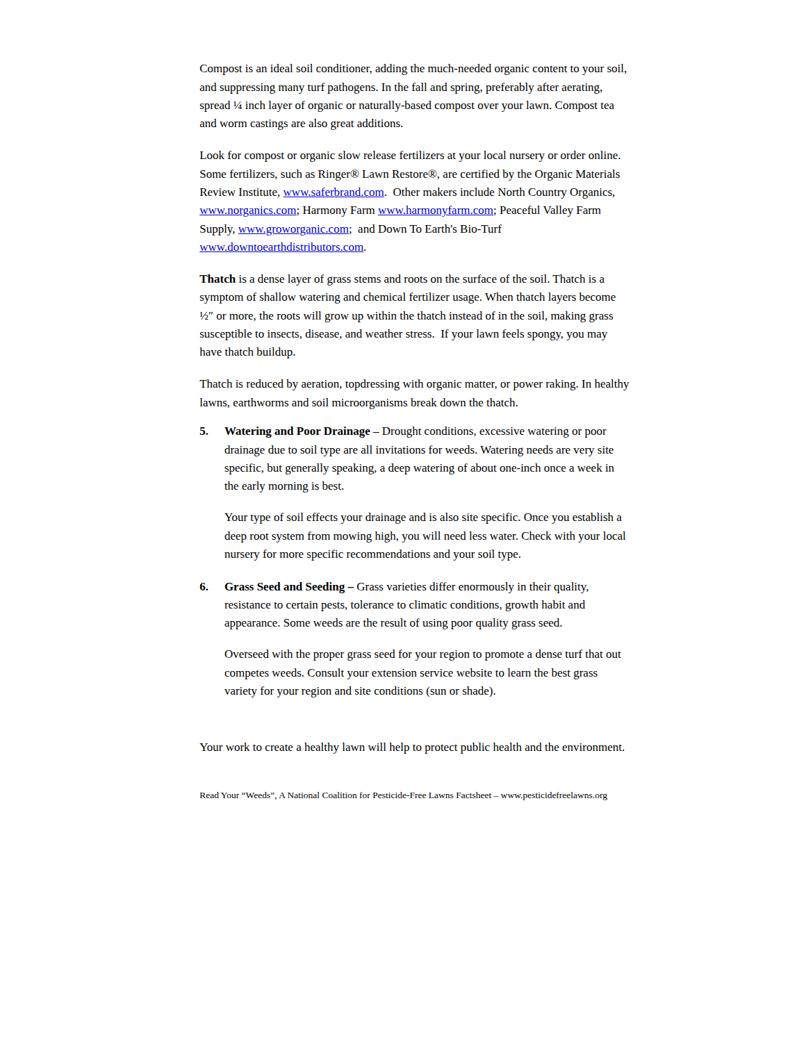Compost is an ideal soil conditioner, adding the much-needed organic content to your soil, and suppressing many turf pathogens. In the fall and spring, preferably after aerating, spread ¼ inch layer of organic or naturally-based compost over your lawn. Compost tea and worm castings are also great additions.
Look for compost or organic slow release fertilizers at your local nursery or order online. Some fertilizers, such as Ringer® Lawn Restore®, are certified by the Organic Materials Review Institute, www.saferbrand.com. Other makers include North Country Organics, www.norganics.com; Harmony Farm www.harmonyfarm.com; Peaceful Valley Farm Supply, www.groworganic.com; and Down To Earth's Bio-Turf www.downtoearthdistributors.com.
Thatch is a dense layer of grass stems and roots on the surface of the soil. Thatch is a symptom of shallow watering and chemical fertilizer usage. When thatch layers become ½″ or more, the roots will grow up within the thatch instead of in the soil, making grass susceptible to insects, disease, and weather stress. If your lawn feels spongy, you may have thatch buildup.
Thatch is reduced by aeration, topdressing with organic matter, or power raking. In healthy lawns, earthworms and soil microorganisms break down the thatch.
5.
Watering and Poor Drainage – Drought conditions, excessive watering or poor drainage due to soil type are all invitations for weeds. Watering needs are very site specific, but generally speaking, a deep watering of about one-inch once a week in the early morning is best.
Your type of soil effects your drainage and is also site specific. Once you establish a deep root system from mowing high, you will need less water. Check with your local nursery for more specific recommendations and your soil type.
6.
Grass Seed and Seeding – Grass varieties differ enormously in their quality, resistance to certain pests, tolerance to climatic conditions, growth habit and appearance. Some weeds are the result of using poor quality grass seed.
Overseed with the proper grass seed for your region to promote a dense turf that out competes weeds. Consult your extension service website to learn the best grass variety for your region and site conditions (sun or shade).
Your work to create a healthy lawn will help to protect public health and the environment.
Read Your “Weeds”, A National Coalition for Pesticide-Free Lawns Factsheet – www.pesticidefreelawns.org